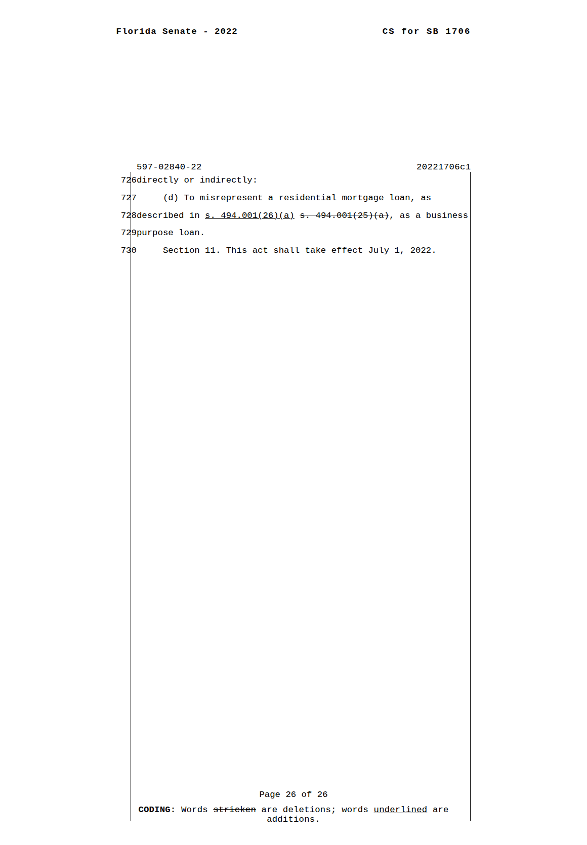Florida Senate - 2022
CS for SB 1706
597-02840-22
20221706c1
| 726 | directly or indirectly: |
| 727 | (d) To misrepresent a residential mortgage loan, as |
| 728 | described in s. 494.001(26)(a) s. 494.001(25)(a) , as a business |
| 729 | purpose loan. |
| 730 | Section 11. This act shall take effect July 1, 2022. |
Page 26 of 26
CODING: Words stricken are deletions; words underlined are additions.